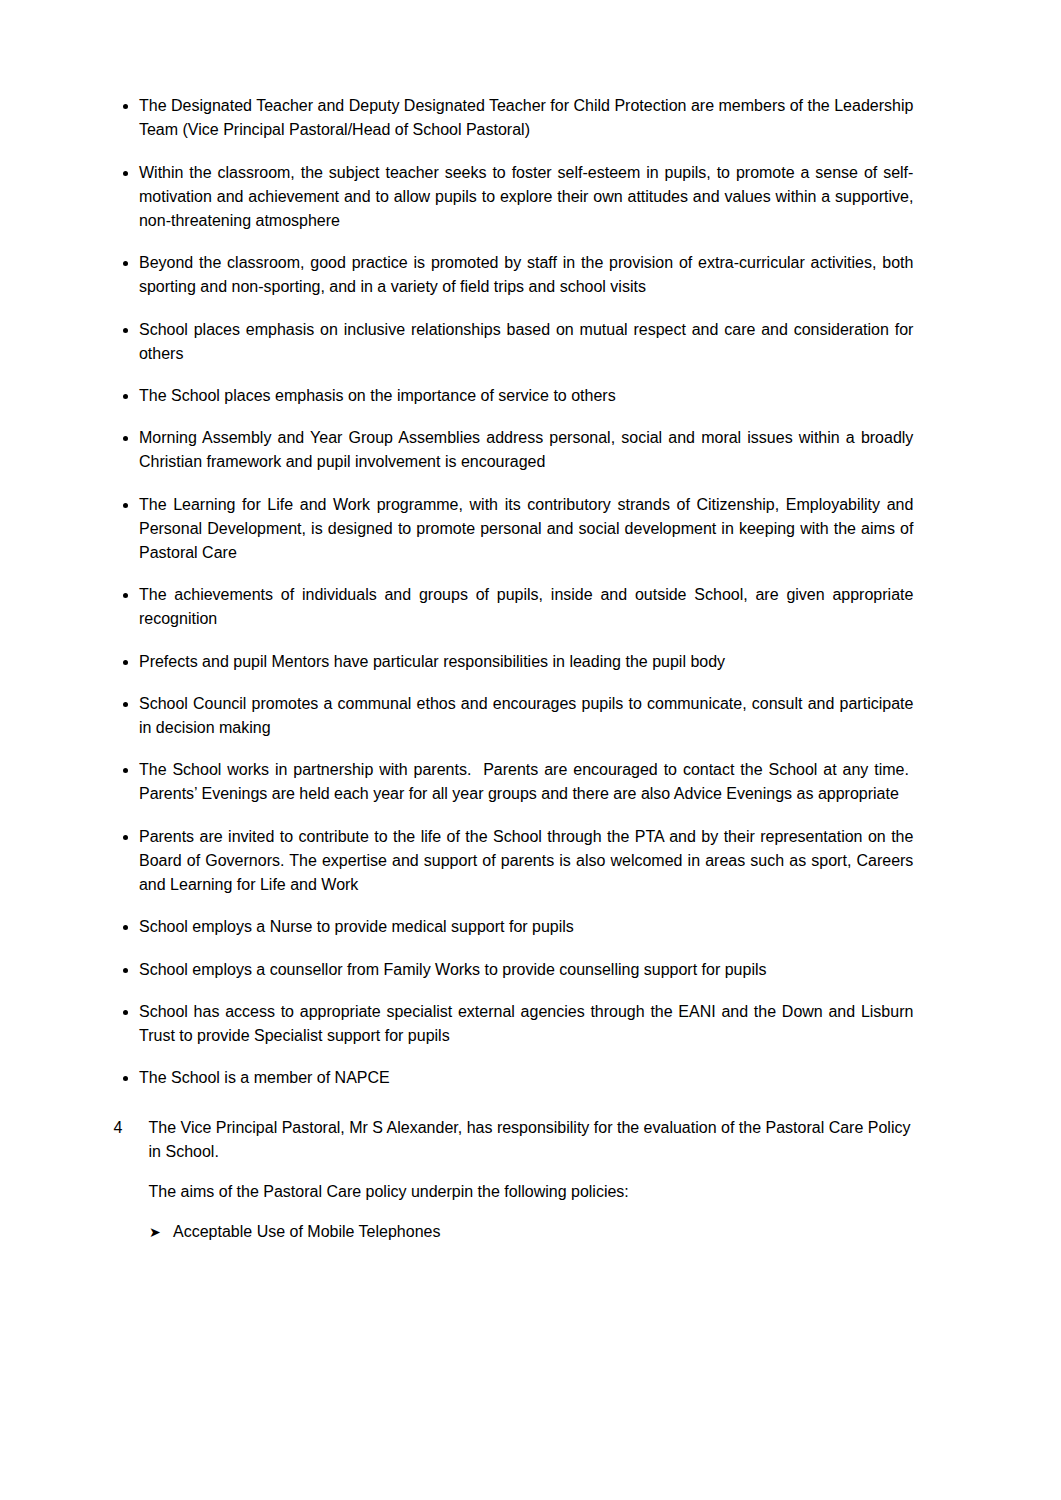The Designated Teacher and Deputy Designated Teacher for Child Protection are members of the Leadership Team (Vice Principal Pastoral/Head of School Pastoral)
Within the classroom, the subject teacher seeks to foster self-esteem in pupils, to promote a sense of self-motivation and achievement and to allow pupils to explore their own attitudes and values within a supportive, non-threatening atmosphere
Beyond the classroom, good practice is promoted by staff in the provision of extra-curricular activities, both sporting and non-sporting, and in a variety of field trips and school visits
School places emphasis on inclusive relationships based on mutual respect and care and consideration for others
The School places emphasis on the importance of service to others
Morning Assembly and Year Group Assemblies address personal, social and moral issues within a broadly Christian framework and pupil involvement is encouraged
The Learning for Life and Work programme, with its contributory strands of Citizenship, Employability and Personal Development, is designed to promote personal and social development in keeping with the aims of Pastoral Care
The achievements of individuals and groups of pupils, inside and outside School, are given appropriate recognition
Prefects and pupil Mentors have particular responsibilities in leading the pupil body
School Council promotes a communal ethos and encourages pupils to communicate, consult and participate in decision making
The School works in partnership with parents. Parents are encouraged to contact the School at any time. Parents’ Evenings are held each year for all year groups and there are also Advice Evenings as appropriate
Parents are invited to contribute to the life of the School through the PTA and by their representation on the Board of Governors. The expertise and support of parents is also welcomed in areas such as sport, Careers and Learning for Life and Work
School employs a Nurse to provide medical support for pupils
School employs a counsellor from Family Works to provide counselling support for pupils
School has access to appropriate specialist external agencies through the EANI and the Down and Lisburn Trust to provide Specialist support for pupils
The School is a member of NAPCE
4
The Vice Principal Pastoral, Mr S Alexander, has responsibility for the evaluation of the Pastoral Care Policy in School.
The aims of the Pastoral Care policy underpin the following policies:
Acceptable Use of Mobile Telephones